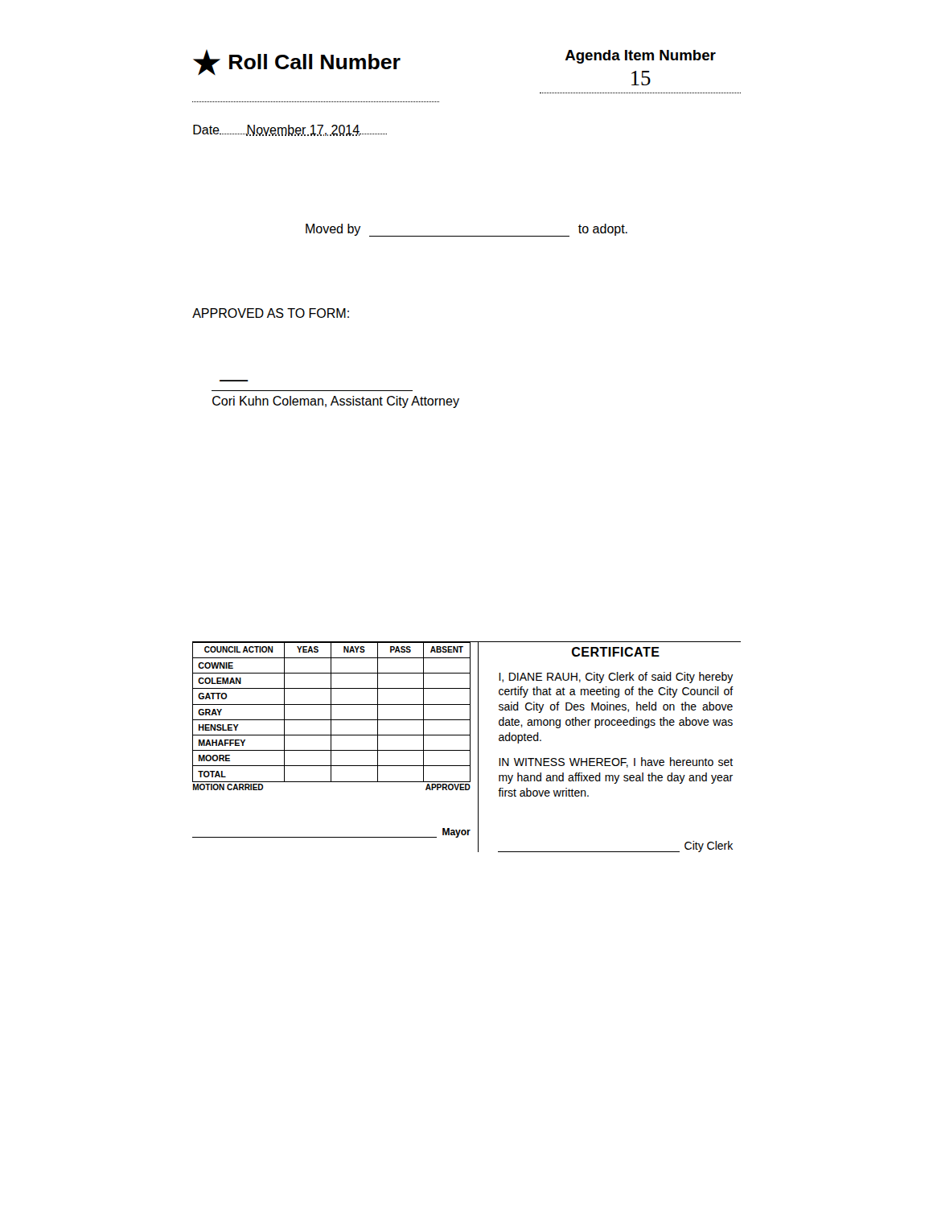★Roll Call Number
Agenda Item Number 15
Date November 17, 2014
Moved by to adopt.
APPROVED AS TO FORM:
—
Cori Kuhn Coleman, Assistant City Attorney
   
| COUNCIL ACTION | YEAS | NAYS | PASS | ABSENT |
| --- | --- | --- | --- | --- |
| COWNIE | | | | |
| COLEMAN | | | | |
| GATTO | | | | |
| GRAY | | | | |
| HENSLEY | | | | |
| MAHAFFEY | | | | |
| MOORE | | | | |
| TOTAL | | | | |
MOTION CARRIED APPROVED
Mayor
CERTIFICATE
I, DIANE RAUH, City Clerk of said City hereby certify that at a meeting of the City Council of said City of Des Moines, held on the above date, among other proceedings the above was adopted.
IN WITNESS WHEREOF, I have hereunto set my hand and affixed my seal the day and year first above written.
City Clerk